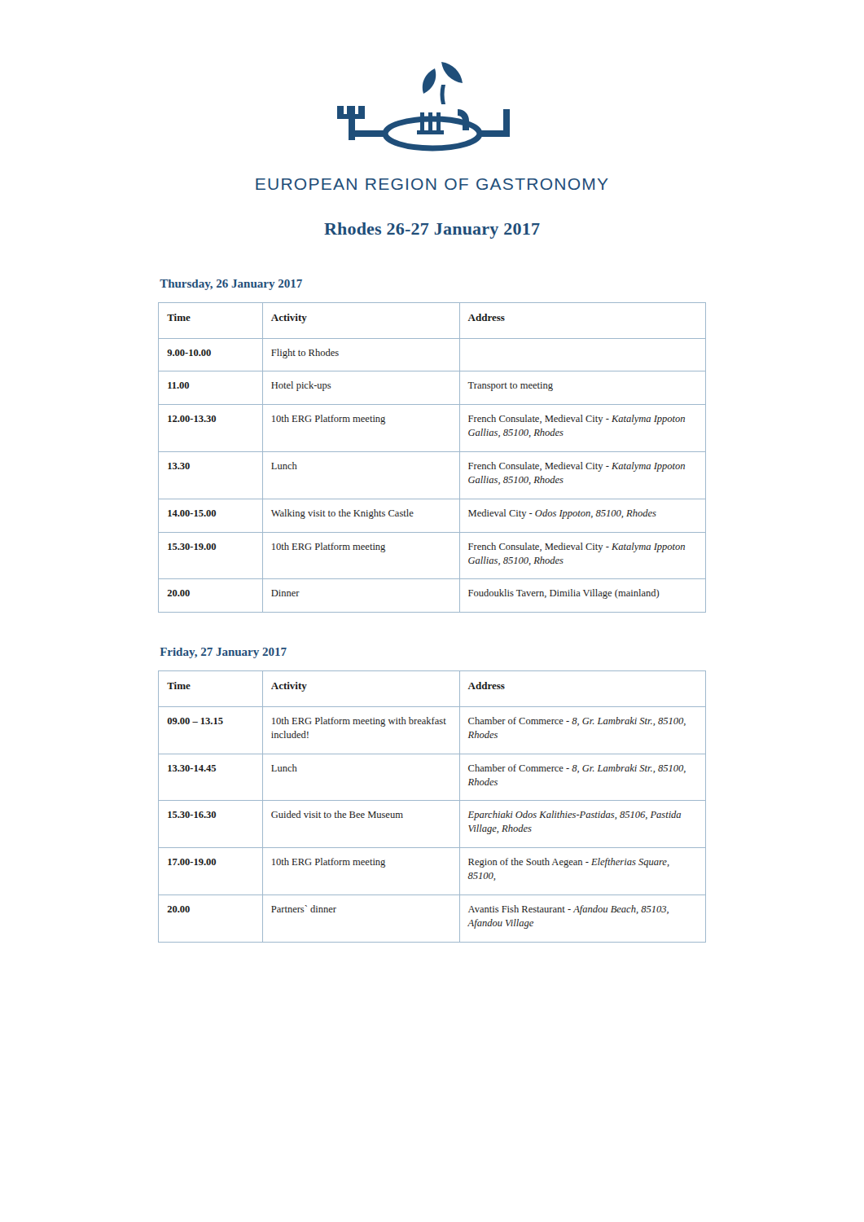EUROPEAN REGION OF GASTRONOMY
Rhodes 26-27 January 2017
Thursday, 26 January 2017
| Time | Activity | Address |
| --- | --- | --- |
| 9.00-10.00 | Flight to Rhodes | |
| 11.00 | Hotel pick-ups | Transport to meeting |
| 12.00-13.30 | 10th ERG Platform meeting | French Consulate, Medieval City - Katalyma Ippoton Gallias, 85100, Rhodes |
| 13.30 | Lunch | French Consulate, Medieval City - Katalyma Ippoton Gallias, 85100, Rhodes |
| 14.00-15.00 | Walking visit to the Knights Castle | Medieval City - Odos Ippoton, 85100, Rhodes |
| 15.30-19.00 | 10th ERG Platform meeting | French Consulate, Medieval City - Katalyma Ippoton Gallias, 85100, Rhodes |
| 20.00 | Dinner | Foudouklis Tavern, Dimilia Village (mainland) |
Friday, 27 January 2017
| Time | Activity | Address |
| --- | --- | --- |
| 09.00 – 13.15 | 10th ERG Platform meeting with breakfast included! | Chamber of Commerce - 8, Gr. Lambraki Str., 85100, Rhodes |
| 13.30-14.45 | Lunch | Chamber of Commerce - 8, Gr. Lambraki Str., 85100, Rhodes |
| 15.30-16.30 | Guided visit to the Bee Museum | Eparchiaki Odos Kalithies-Pastidas, 85106, Pastida Village, Rhodes |
| 17.00-19.00 | 10th ERG Platform meeting | Region of the South Aegean - Eleftherias Square, 85100, |
| 20.00 | Partners` dinner | Avantis Fish Restaurant - Afandou Beach, 85103, Afandou Village |